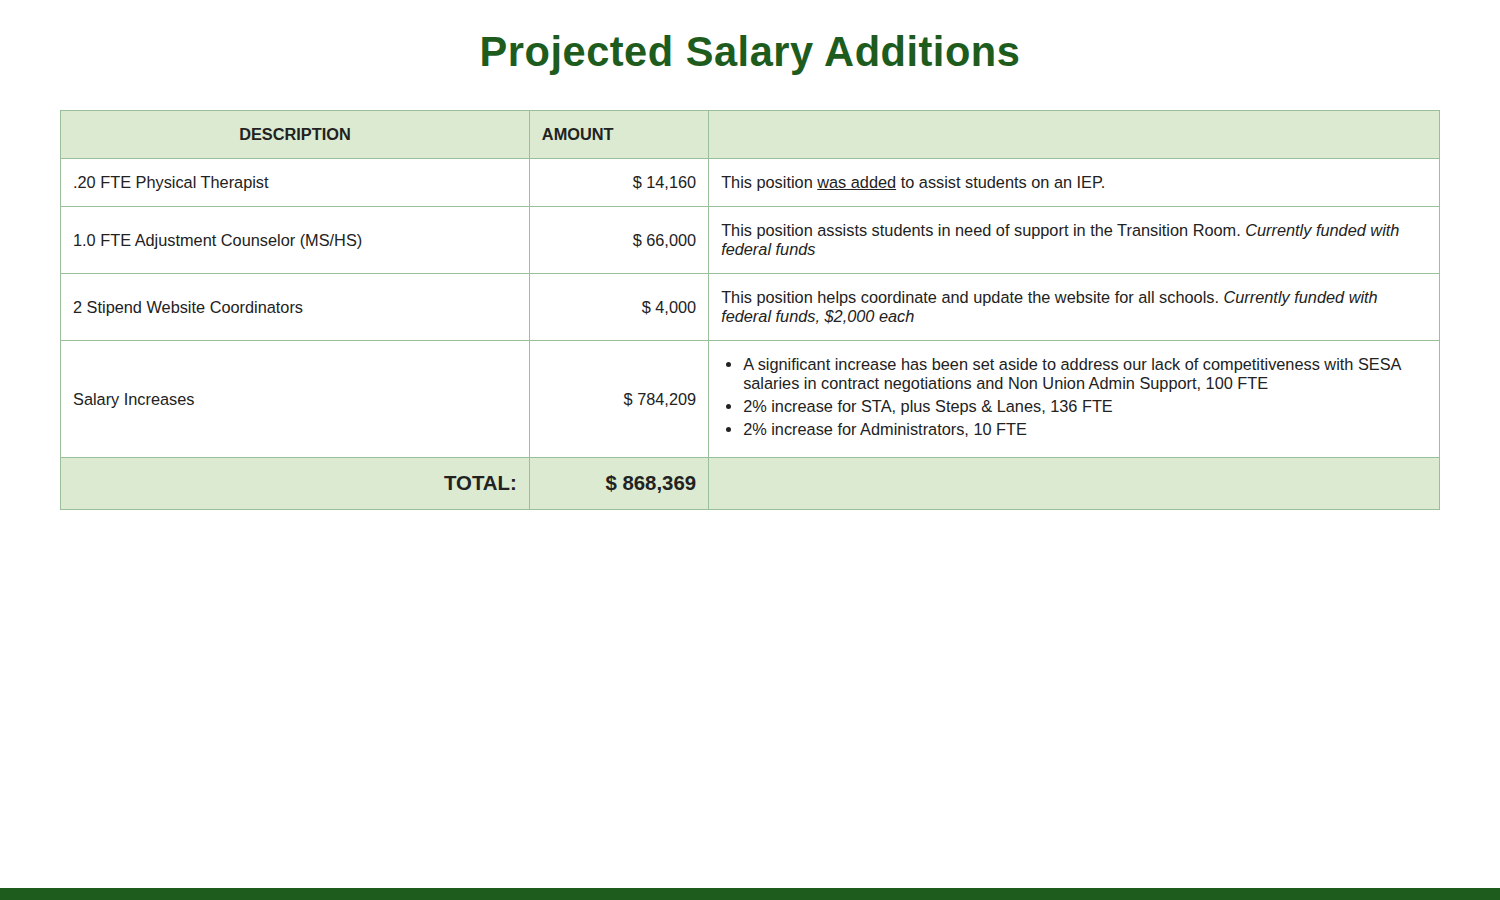Projected Salary Additions
| DESCRIPTION | AMOUNT | |
| --- | --- | --- |
| .20 FTE Physical Therapist | $ 14,160 | This position was added to assist students on an IEP. |
| 1.0 FTE Adjustment Counselor (MS/HS) | $ 66,000 | This position assists students in need of support in the Transition Room. Currently funded with federal funds |
| 2 Stipend Website Coordinators | $ 4,000 | This position helps coordinate and update the website for all schools. Currently funded with federal funds, $2,000 each |
| Salary Increases | $ 784,209 | A significant increase has been set aside to address our lack of competitiveness with SESA salaries in contract negotiations and Non Union Admin Support, 100 FTE 2% increase for STA, plus Steps & Lanes, 136 FTE 2% increase for Administrators, 10 FTE |
| TOTAL: | $ 868,369 | |
10